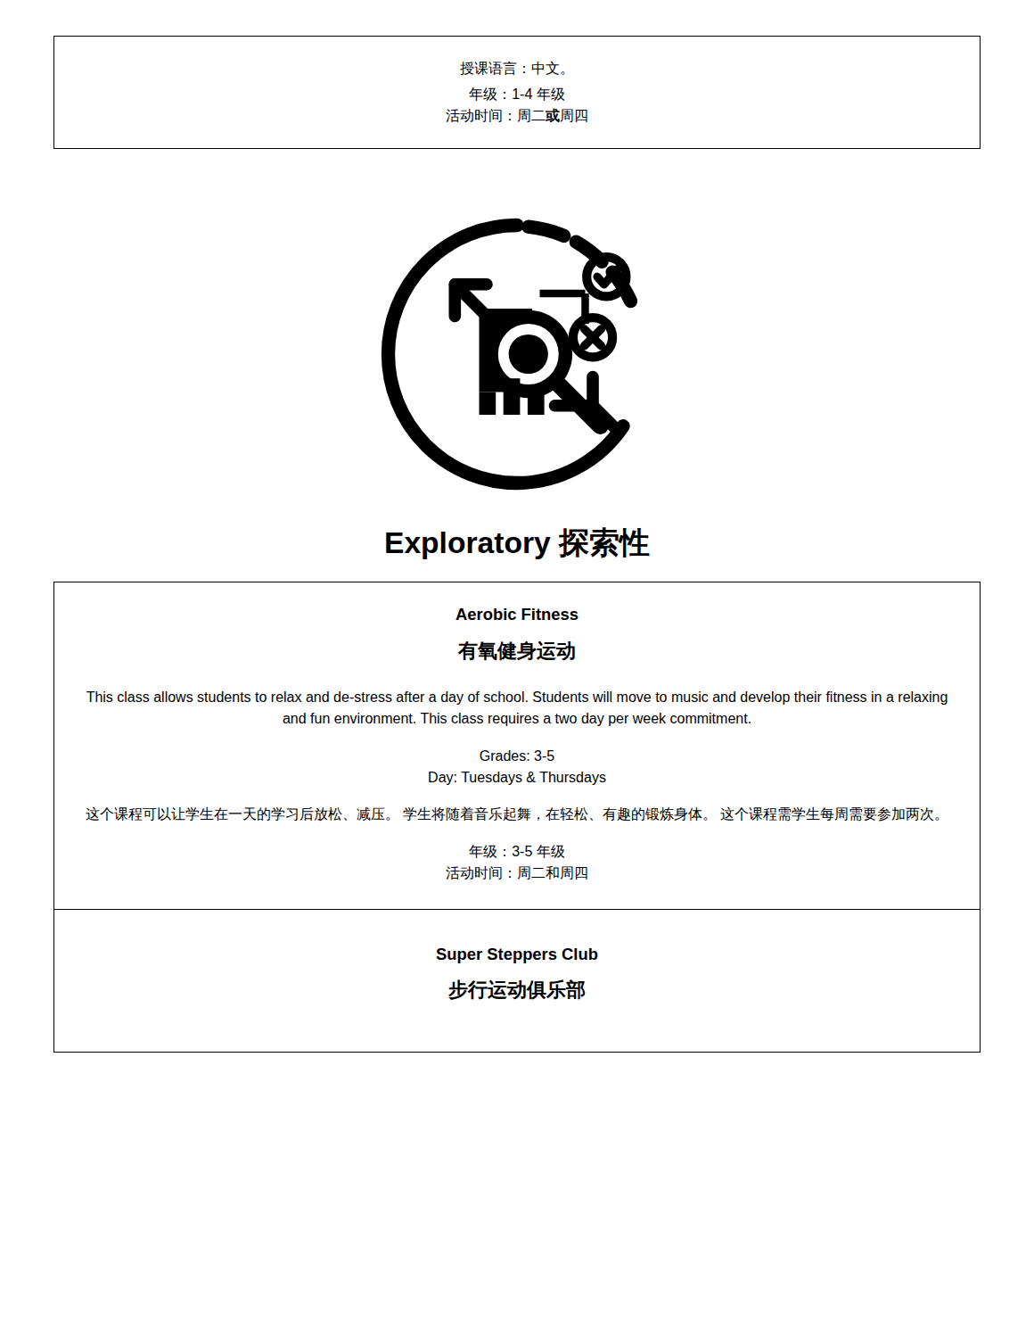授课语言：中文。
年级：1-4 年级
活动时间：周二或周四
Exploratory 探索性
Aerobic Fitness
有氧健身运动
This class allows students to relax and de-stress after a day of school. Students will move to music and develop their fitness in a relaxing and fun environment. This class requires a two day per week commitment.
Grades: 3-5
Day: Tuesdays & Thursdays
这个课程可以让学生在一天的学习后放松、减压。 学生将随着音乐起舞，在轻松、有趣的锻炼身体。 这个课程需学生每周需要参加两次。
年级：3-5 年级
活动时间：周二和周四
Super Steppers Club
步行运动俱乐部